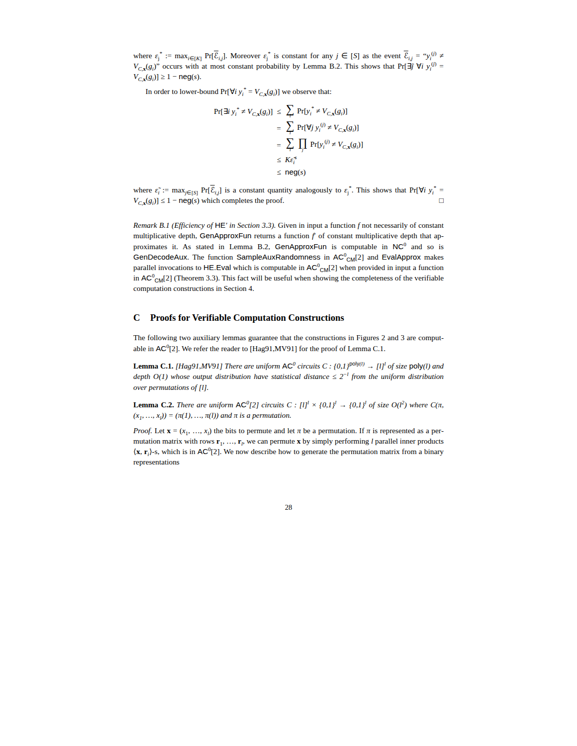where εj* := maxi∈[K] Pr[ℰi,j]. Moreover εj* is constant for any j ∈ [S] as the event ℰi,j = “yi(j) ≠ VC,x(gi)” occurs with at most constant probability by Lemma B.2. This shows that Pr[∃ĵ ∀i yi(ĵ) = VC,x(gi)] ≥ 1 − neg(s).
In order to lower-bound Pr[∀i yi* = VC,x(gi)] we observe that:
| Pr[∃ i y i * ≠ V C , x ( g i )] | ≤ | ∑ i Pr[ y i * ≠ V C , x ( g i )] |
| | = | ∑ i Pr[∀ j y i ( j ) ≠ V C , x ( g i )] |
| | = | ∑ i ∏ j Pr[ y i ( j ) ≠ V C , x ( g i )] |
| | ≤ | K ε̃ i s |
| | ≤ | neg ( s ) |
where ε̃i := maxj∈[S] Pr[ℰi,j] is a constant quantity analogously to εj*. This shows that Pr[∀i yi* = VC,x(gi)] ≤ 1 − neg(s) which completes the proof. □
Remark B.1 (Efficiency of HE′ in Section 3.3). Given in input a function f not necessarily of constant multiplicative depth, GenApproxFun returns a function f′ of constant multiplicative depth that approximates it. As stated in Lemma B.2, GenApproxFun is computable in NC0 and so is GenDecodeAux. The function SampleAuxRandomness in AC0CM[2] and EvalApprox makes parallel invocations to HE.Eval which is computable in AC0CM[2] when provided in input a function in AC0CM[2] (Theorem 3.3). This fact will be useful when showing the completeness of the verifiable computation constructions in Section 4.
CProofs for Verifiable Computation Constructions
The following two auxiliary lemmas guarantee that the constructions in Figures 2 and 3 are computable in AC0[2]. We refer the reader to [Hag91,MV91] for the proof of Lemma C.1.
Lemma C.1. [Hag91,MV91] There are uniform AC0 circuits C : {0,1}poly(l) → [l]l of size poly(l) and depth O(1) whose output distribution have statistical distance ≤ 2−l from the uniform distribution over permutations of [l].
Lemma C.2. There are uniform AC0[2] circuits C : [l]l × {0,1}l → {0,1}l of size O(l2) where C(π, (x1, …, xl)) = (π(1), …, π(l)) and π is a permutation.
Proof. Let x = (x1, …, xl) the bits to permute and let π be a permutation. If π is represented as a permutation matrix with rows r1, …, rl, we can permute x by simply performing l parallel inner products ⟨x, ri⟩-s, which is in AC0[2]. We now describe how to generate the permutation matrix from a binary representations
28